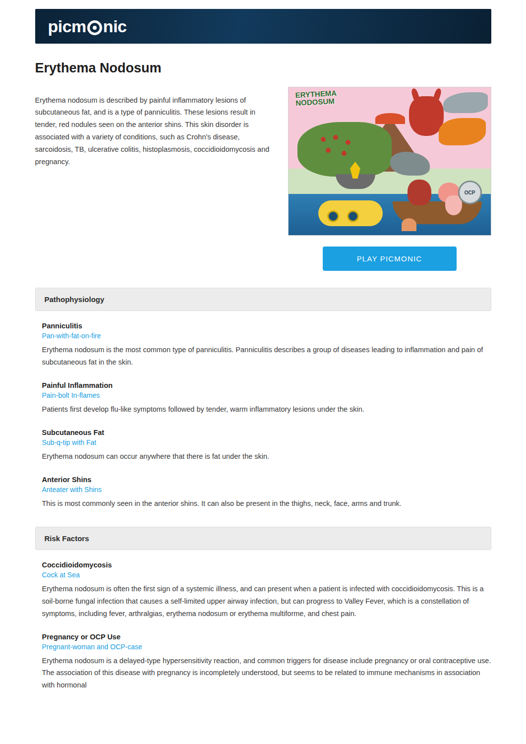picm nic
Erythema Nodosum
Erythema nodosum is described by painful inflammatory lesions of subcutaneous fat, and is a type of panniculitis. These lesions result in tender, red nodules seen on the anterior shins. This skin disorder is associated with a variety of conditions, such as Crohn's disease, sarcoidosis, TB, ulcerative colitis, histoplasmosis, coccidioidomycosis and pregnancy.
ERYTHEMA
NODOSUM
OCP
PLAY PICMONIC
Pathophysiology
Panniculitis
Pan-with-fat-on-fire
Erythema nodosum is the most common type of panniculitis. Panniculitis describes a group of diseases leading to inflammation and pain of subcutaneous fat in the skin.
Painful Inflammation
Pain-bolt In-flames
Patients first develop flu-like symptoms followed by tender, warm inflammatory lesions under the skin.
Subcutaneous Fat
Sub-q-tip with Fat
Erythema nodosum can occur anywhere that there is fat under the skin.
Anterior Shins
Anteater with Shins
This is most commonly seen in the anterior shins. It can also be present in the thighs, neck, face, arms and trunk.
Risk Factors
Coccidioidomycosis
Cock at Sea
Erythema nodosum is often the first sign of a systemic illness, and can present when a patient is infected with coccidioidomycosis. This is a soil-borne fungal infection that causes a self-limited upper airway infection, but can progress to Valley Fever, which is a constellation of symptoms, including fever, arthralgias, erythema nodosum or erythema multiforme, and chest pain.
Pregnancy or OCP Use
Pregnant-woman and OCP-case
Erythema nodosum is a delayed-type hypersensitivity reaction, and common triggers for disease include pregnancy or oral contraceptive use. The association of this disease with pregnancy is incompletely understood, but seems to be related to immune mechanisms in association with hormonal